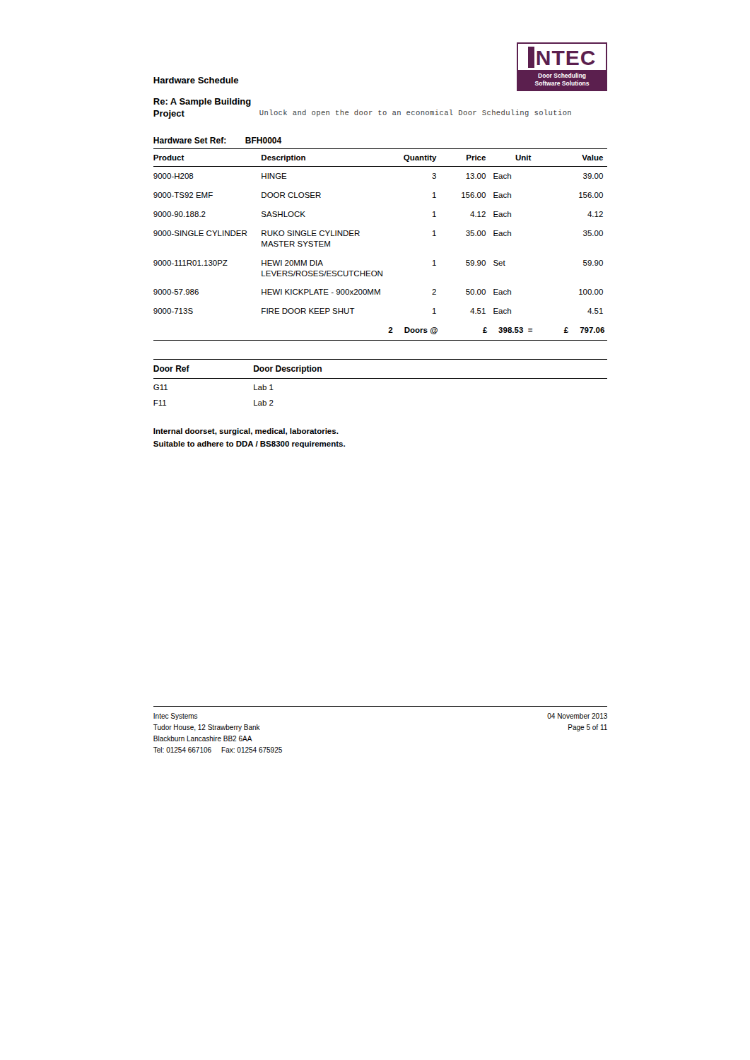NTEC
Door Scheduling
Software Solutions
Hardware Schedule
Re: A Sample Building
Project
Unlock and open the door to an economical Door Scheduling solution
Hardware Set Ref: BFH0004
| Product | Description | Quantity | Price | Unit | Value |
| --- | --- | --- | --- | --- | --- |
| 9000-H208 | HINGE | 3 | 13.00 | Each | 39.00 |
| 9000-TS92 EMF | DOOR CLOSER | 1 | 156.00 | Each | 156.00 |
| 9000-90.188.2 | SASHLOCK | 1 | 4.12 | Each | 4.12 |
| 9000-SINGLE CYLINDER | RUKO SINGLE CYLINDER MASTER SYSTEM | 1 | 35.00 | Each | 35.00 |
| 9000-111R01.130PZ | HEWI 20MM DIA LEVERS/ROSES/ESCUTCHEON | 1 | 59.90 | Set | 59.90 |
| 9000-57.986 | HEWI KICKPLATE - 900x200MM | 2 | 50.00 | Each | 100.00 |
| 9000-713S | FIRE DOOR KEEP SHUT | 1 | 4.51 | Each | 4.51 |
| | 2 | Doors @ | £ | 398.53 = | £ 797.06 |
| Door Ref | Door Description |
| --- | --- |
| G11 | Lab 1 |
| F11 | Lab 2 |
Internal doorset, surgical, medical, laboratories.
Suitable to adhere to DDA / BS8300 requirements.
04 November 2013
Page 5 of 11
Intec Systems
Tudor House, 12 Strawberry Bank
Blackburn Lancashire BB2 6AA
Tel: 01254 667106 Fax: 01254 675925